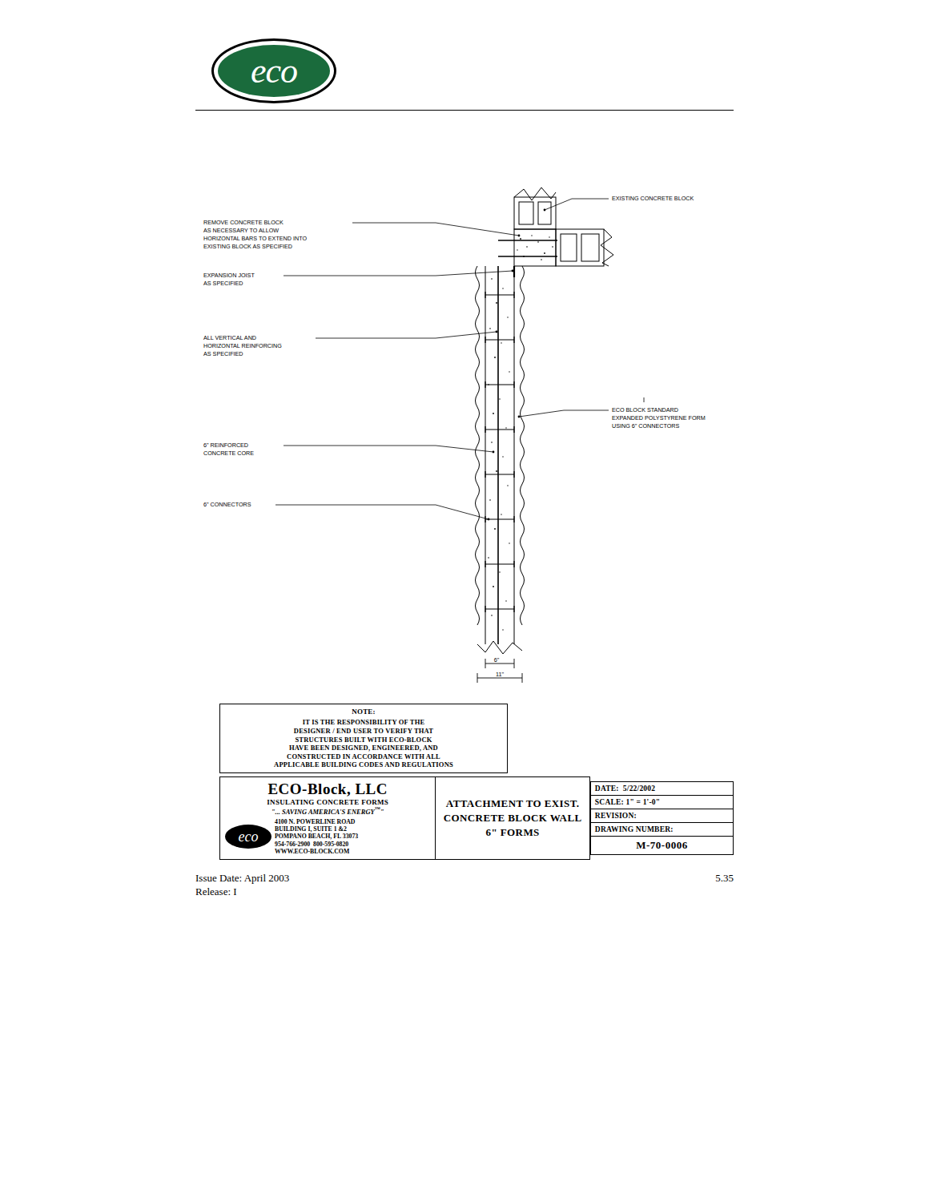eco
6" 11" REMOVE CONCRETE BLOCK AS NECESSARY TO ALLOW HORIZONTAL BARS TO EXTEND INTO EXISTING BLOCK AS SPECIFIED EXPANSION JOIST AS SPECIFIED ALL VERTICAL AND HORIZONTAL REINFORCING AS SPECIFIED 6" REINFORCED CONCRETE CORE 6" CONNECTORS EXISTING CONCRETE BLOCK ECO BLOCK STANDARD EXPANDED POLYSTYRENE FORM USING 6" CONNECTORS
NOTE:
IT IS THE RESPONSIBILITY OF THE
DESIGNER / END USER TO VERIFY THAT
STRUCTURES BUILT WITH ECO-BLOCK
HAVE BEEN DESIGNED, ENGINEERED, AND
CONSTRUCTED IN ACCORDANCE WITH ALL
APPLICABLE BUILDING CODES AND REGULATIONS
| ECO-Block, LLC INSULATING CONCRETE FORMS "... SAVING AMERICA'S ENERGY ™ " eco 4100 N. POWERLINE ROAD BUILDING I, SUITE 1 &2 POMPANO BEACH, FL 33073 954-766-2900 800-595-0820 WWW.ECO-BLOCK.COM | ATTACHMENT TO EXIST. CONCRETE BLOCK WALL 6" FORMS | / DATE: 5/22/2002 / / SCALE: 1" = 1'-0" / / REVISION: / / DRAWING NUMBER: / / M-70-0006 / |
Issue Date: April 2003
Release: I
5.35